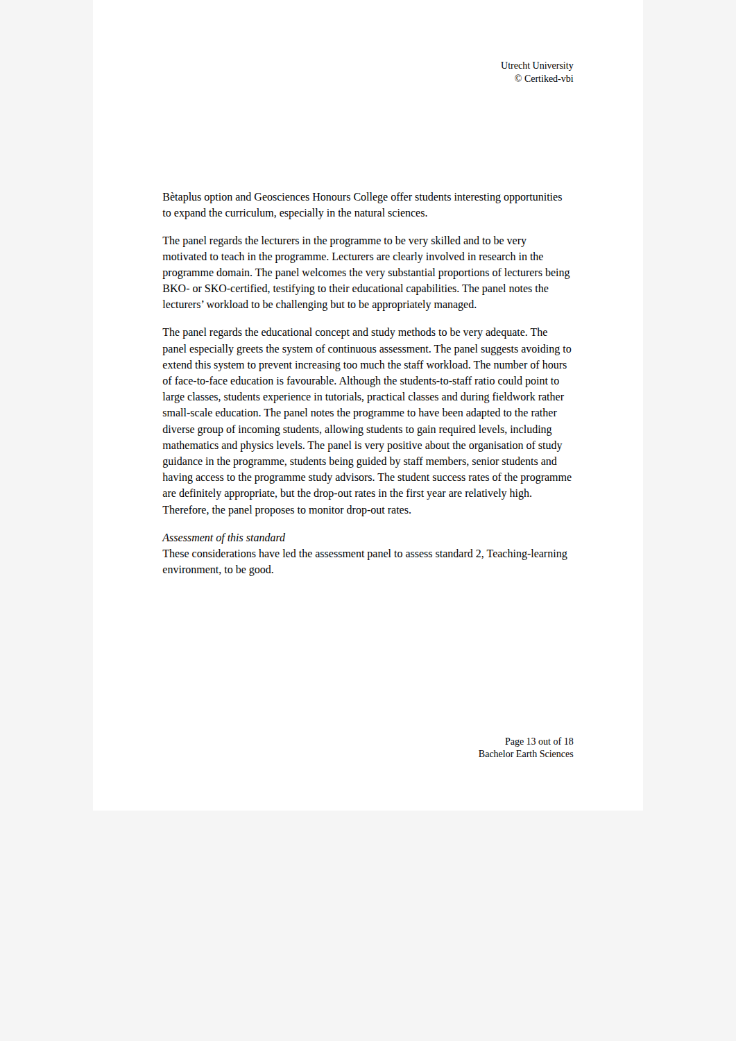Utrecht University
© Certiked-vbi
Bètaplus option and Geosciences Honours College offer students interesting opportunities to expand the curriculum, especially in the natural sciences.
The panel regards the lecturers in the programme to be very skilled and to be very motivated to teach in the programme. Lecturers are clearly involved in research in the programme domain. The panel welcomes the very substantial proportions of lecturers being BKO- or SKO-certified, testifying to their educational capabilities. The panel notes the lecturers’ workload to be challenging but to be appropriately managed.
The panel regards the educational concept and study methods to be very adequate. The panel especially greets the system of continuous assessment. The panel suggests avoiding to extend this system to prevent increasing too much the staff workload. The number of hours of face-to-face education is favourable. Although the students-to-staff ratio could point to large classes, students experience in tutorials, practical classes and during fieldwork rather small-scale education. The panel notes the programme to have been adapted to the rather diverse group of incoming students, allowing students to gain required levels, including mathematics and physics levels. The panel is very positive about the organisation of study guidance in the programme, students being guided by staff members, senior students and having access to the programme study advisors. The student success rates of the programme are definitely appropriate, but the drop-out rates in the first year are relatively high. Therefore, the panel proposes to monitor drop-out rates.
Assessment of this standard
These considerations have led the assessment panel to assess standard 2, Teaching-learning environment, to be good.
Page 13 out of 18
Bachelor Earth Sciences